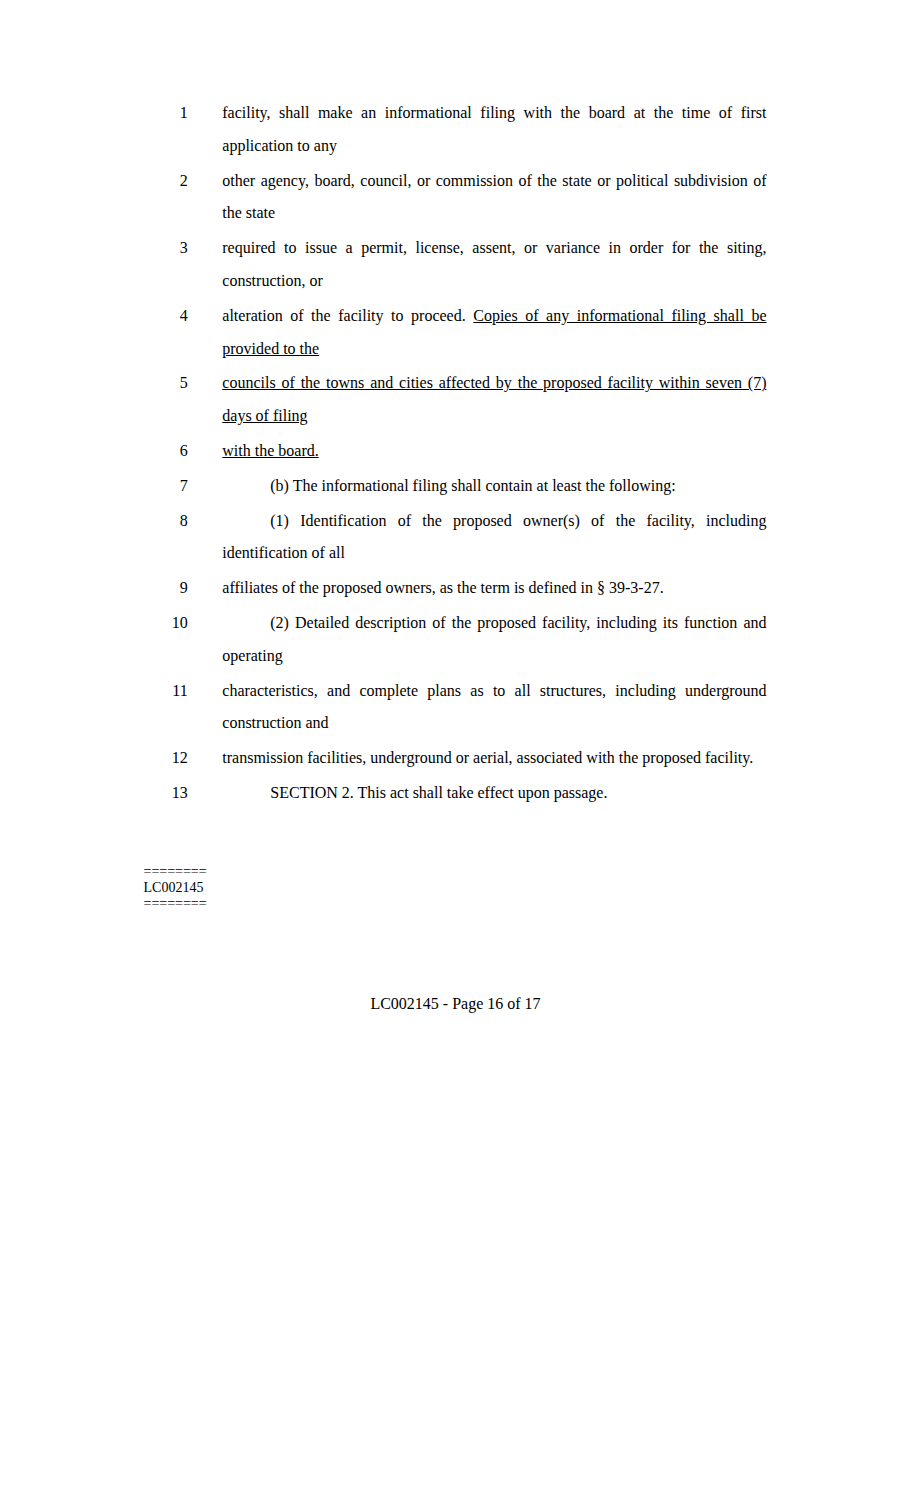| 1 | facility, shall make an informational filing with the board at the time of first application to any |
| 2 | other agency, board, council, or commission of the state or political subdivision of the state |
| 3 | required to issue a permit, license, assent, or variance in order for the siting, construction, or |
| 4 | alteration of the facility to proceed. Copies of any informational filing shall be provided to the |
| 5 | councils of the towns and cities affected by the proposed facility within seven (7) days of filing |
| 6 | with the board. |
| 7 | (b) The informational filing shall contain at least the following: |
| 8 | (1) Identification of the proposed owner(s) of the facility, including identification of all |
| 9 | affiliates of the proposed owners, as the term is defined in § 39-3-27. |
| 10 | (2) Detailed description of the proposed facility, including its function and operating |
| 11 | characteristics, and complete plans as to all structures, including underground construction and |
| 12 | transmission facilities, underground or aerial, associated with the proposed facility. |
| 13 | SECTION 2. This act shall take effect upon passage. |
========
LC002145
========
LC002145 - Page 16 of 17